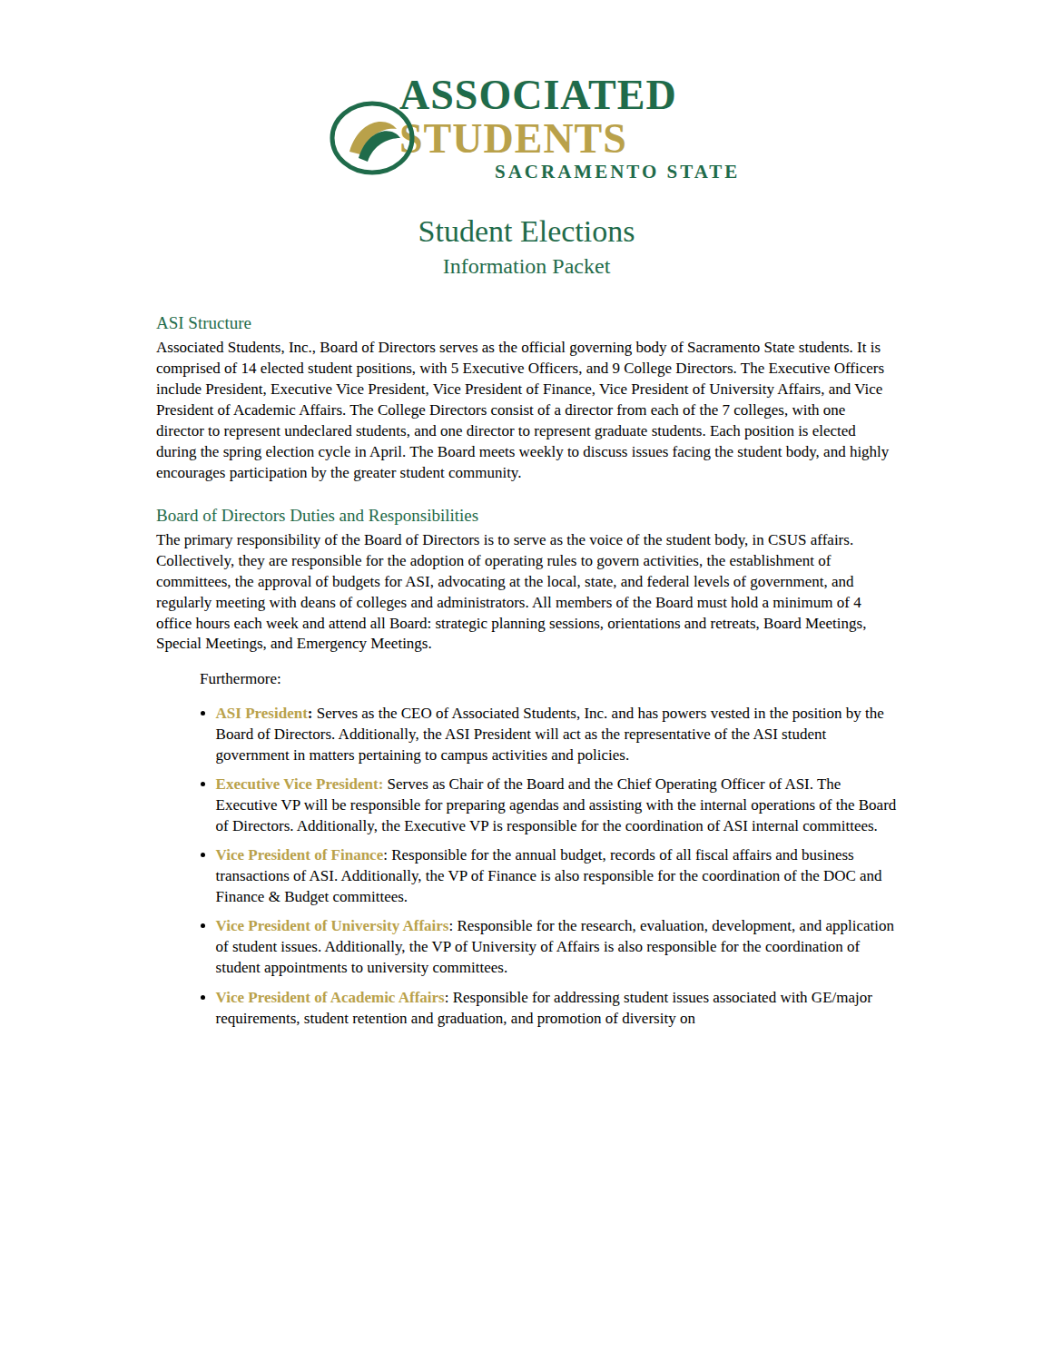ASSOCIATED STUDENTS SACRAMENTO STATE
Student Elections
Information Packet
ASI Structure
Associated Students, Inc., Board of Directors serves as the official governing body of Sacramento State students. It is comprised of 14 elected student positions, with 5 Executive Officers, and 9 College Directors. The Executive Officers include President, Executive Vice President, Vice President of Finance, Vice President of University Affairs, and Vice President of Academic Affairs. The College Directors consist of a director from each of the 7 colleges, with one director to represent undeclared students, and one director to represent graduate students. Each position is elected during the spring election cycle in April. The Board meets weekly to discuss issues facing the student body, and highly encourages participation by the greater student community.
Board of Directors Duties and Responsibilities
The primary responsibility of the Board of Directors is to serve as the voice of the student body, in CSUS affairs. Collectively, they are responsible for the adoption of operating rules to govern activities, the establishment of committees, the approval of budgets for ASI, advocating at the local, state, and federal levels of government, and regularly meeting with deans of colleges and administrators. All members of the Board must hold a minimum of 4 office hours each week and attend all Board: strategic planning sessions, orientations and retreats, Board Meetings, Special Meetings, and Emergency Meetings.
Furthermore:
ASI President: Serves as the CEO of Associated Students, Inc. and has powers vested in the position by the Board of Directors. Additionally, the ASI President will act as the representative of the ASI student government in matters pertaining to campus activities and policies.
Executive Vice President: Serves as Chair of the Board and the Chief Operating Officer of ASI. The Executive VP will be responsible for preparing agendas and assisting with the internal operations of the Board of Directors. Additionally, the Executive VP is responsible for the coordination of ASI internal committees.
Vice President of Finance: Responsible for the annual budget, records of all fiscal affairs and business transactions of ASI. Additionally, the VP of Finance is also responsible for the coordination of the DOC and Finance & Budget committees.
Vice President of University Affairs: Responsible for the research, evaluation, development, and application of student issues. Additionally, the VP of University of Affairs is also responsible for the coordination of student appointments to university committees.
Vice President of Academic Affairs: Responsible for addressing student issues associated with GE/major requirements, student retention and graduation, and promotion of diversity on